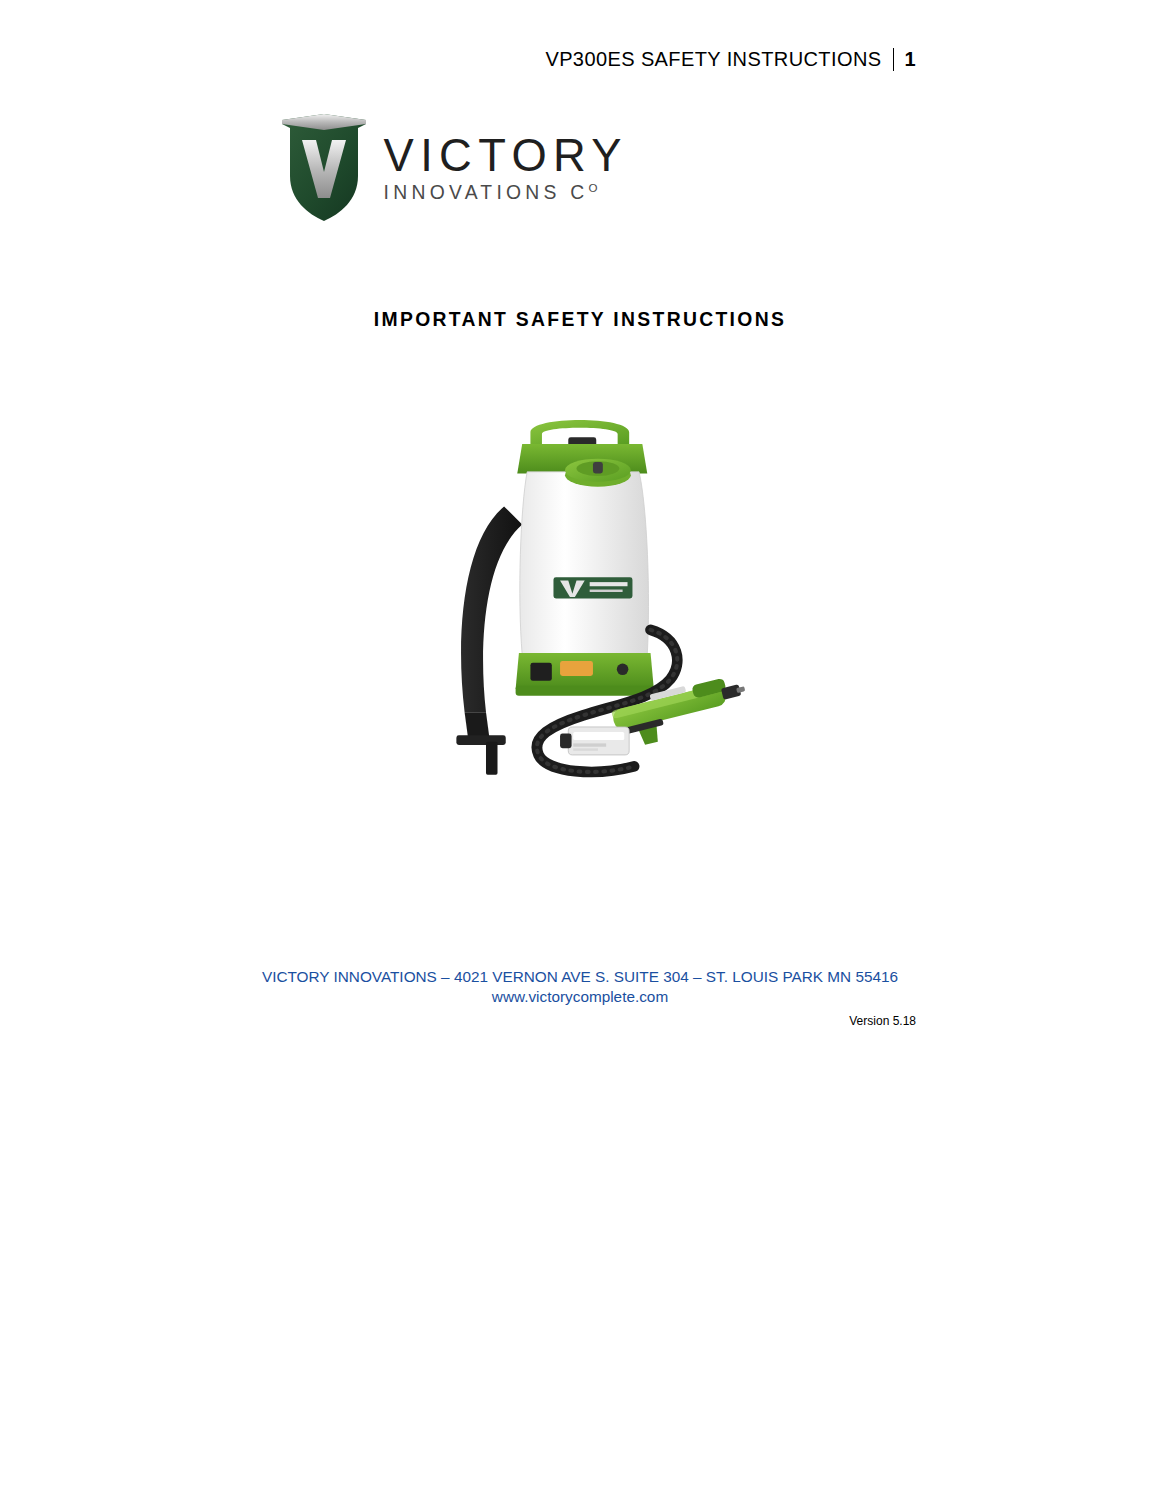VP300ES SAFETY INSTRUCTIONS 1
VICTORY
INNOVATIONS CO
IMPORTANT SAFETY INSTRUCTIONS
VICTORY INNOVATIONS – 4021 VERNON AVE S. SUITE 304 – ST. LOUIS PARK MN 55416
www.victorycomplete.com
Version 5.18